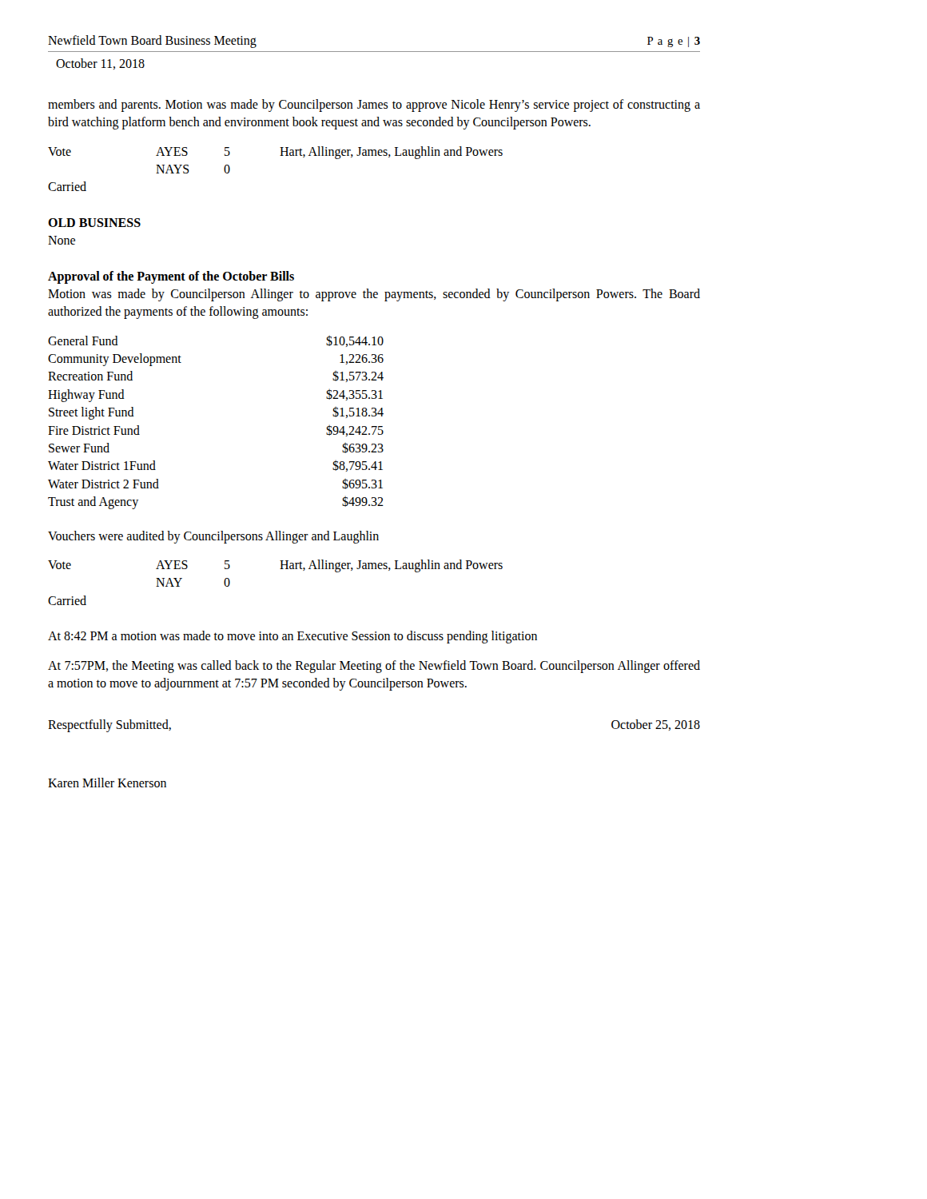Newfield Town Board Business Meeting P a g e | 3
October 11, 2018
members and parents. Motion was made by Councilperson James to approve Nicole Henry’s service project of constructing a bird watching platform bench and environment book request and was seconded by Councilperson Powers.
| Vote | AYES | 5 | Hart, Allinger, James, Laughlin and Powers |
| | NAYS | 0 | |
Carried
OLD BUSINESS
None
Approval of the Payment of the October Bills
Motion was made by Councilperson Allinger to approve the payments, seconded by Councilperson Powers. The Board authorized the payments of the following amounts:
| General Fund | $10,544.10 |
| Community Development | 1,226.36 |
| Recreation Fund | $1,573.24 |
| Highway Fund | $24,355.31 |
| Street light Fund | $1,518.34 |
| Fire District Fund | $94,242.75 |
| Sewer Fund | $639.23 |
| Water District 1Fund | $8,795.41 |
| Water District 2 Fund | $695.31 |
| Trust and Agency | $499.32 |
Vouchers were audited by Councilpersons Allinger and Laughlin
| Vote | AYES | 5 | Hart, Allinger, James, Laughlin and Powers |
| | NAY | 0 | |
Carried
At 8:42 PM a motion was made to move into an Executive Session to discuss pending litigation
At 7:57PM, the Meeting was called back to the Regular Meeting of the Newfield Town Board. Councilperson Allinger offered a motion to move to adjournment at 7:57 PM seconded by Councilperson Powers.
Respectfully Submitted, October 25, 2018
Karen Miller Kenerson